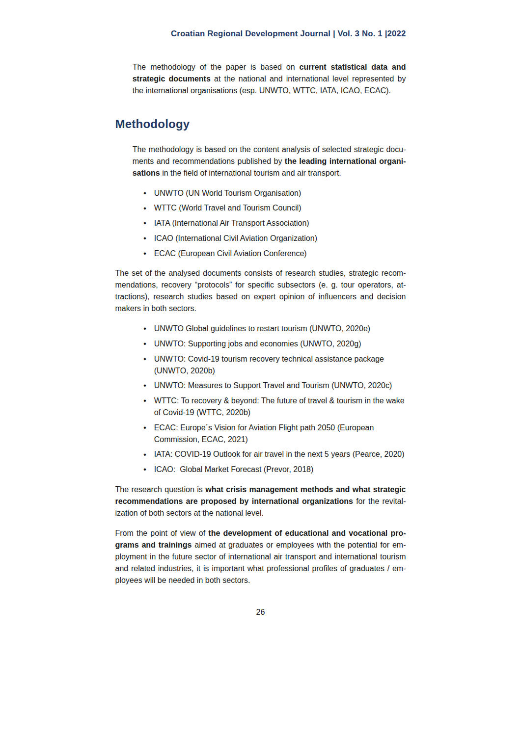Croatian Regional Development Journal | Vol. 3 No. 1 |2022
The methodology of the paper is based on current statistical data and strategic documents at the national and international level represented by the international organisations (esp. UNWTO, WTTC, IATA, ICAO, ECAC).
Methodology
The methodology is based on the content analysis of selected strategic documents and recommendations published by the leading international organisations in the field of international tourism and air transport.
UNWTO (UN World Tourism Organisation)
WTTC (World Travel and Tourism Council)
IATA (International Air Transport Association)
ICAO (International Civil Aviation Organization)
ECAC (European Civil Aviation Conference)
The set of the analysed documents consists of research studies, strategic recommendations, recovery “protocols” for specific subsectors (e. g. tour operators, attractions), research studies based on expert opinion of influencers and decision makers in both sectors.
UNWTO Global guidelines to restart tourism (UNWTO, 2020e)
UNWTO: Supporting jobs and economies (UNWTO, 2020g)
UNWTO: Covid-19 tourism recovery technical assistance package (UNWTO, 2020b)
UNWTO: Measures to Support Travel and Tourism (UNWTO, 2020c)
WTTC: To recovery & beyond: The future of travel & tourism in the wake of Covid-19 (WTTC, 2020b)
ECAC: Europe´s Vision for Aviation Flight path 2050 (European Commission, ECAC, 2021)
IATA: COVID-19 Outlook for air travel in the next 5 years (Pearce, 2020)
ICAO: Global Market Forecast (Prevor, 2018)
The research question is what crisis management methods and what strategic recommendations are proposed by international organizations for the revitalization of both sectors at the national level.
From the point of view of the development of educational and vocational programs and trainings aimed at graduates or employees with the potential for employment in the future sector of international air transport and international tourism and related industries, it is important what professional profiles of graduates / employees will be needed in both sectors.
26